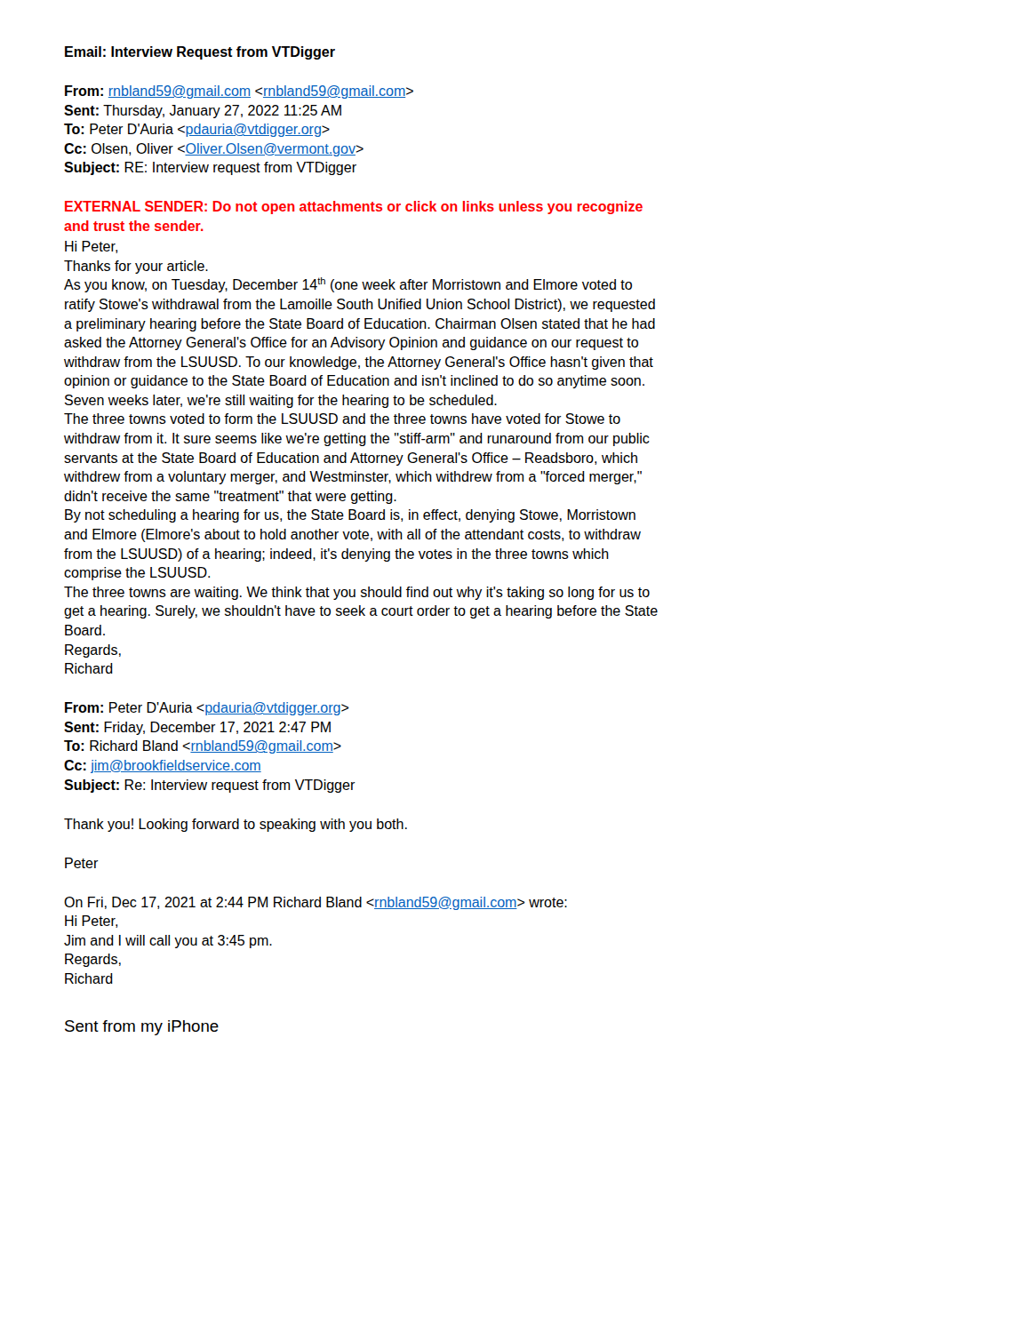Email: Interview Request from VTDigger
From: rnbland59@gmail.com <rnbland59@gmail.com>
Sent: Thursday, January 27, 2022 11:25 AM
To: Peter D'Auria <pdauria@vtdigger.org>
Cc: Olsen, Oliver <Oliver.Olsen@vermont.gov>
Subject: RE: Interview request from VTDigger
EXTERNAL SENDER: Do not open attachments or click on links unless you recognize and trust the sender.
Hi Peter,
Thanks for your article.
As you know, on Tuesday, December 14th (one week after Morristown and Elmore voted to ratify Stowe's withdrawal from the Lamoille South Unified Union School District), we requested a preliminary hearing before the State Board of Education. Chairman Olsen stated that he had asked the Attorney General's Office for an Advisory Opinion and guidance on our request to withdraw from the LSUUSD. To our knowledge, the Attorney General's Office hasn't given that opinion or guidance to the State Board of Education and isn't inclined to do so anytime soon. Seven weeks later, we're still waiting for the hearing to be scheduled.
The three towns voted to form the LSUUSD and the three towns have voted for Stowe to withdraw from it. It sure seems like we're getting the "stiff-arm" and runaround from our public servants at the State Board of Education and Attorney General's Office – Readsboro, which withdrew from a voluntary merger, and Westminster, which withdrew from a "forced merger," didn't receive the same "treatment" that were getting.
By not scheduling a hearing for us, the State Board is, in effect, denying Stowe, Morristown and Elmore (Elmore's about to hold another vote, with all of the attendant costs, to withdraw from the LSUUSD) of a hearing; indeed, it's denying the votes in the three towns which comprise the LSUUSD.
The three towns are waiting. We think that you should find out why it's taking so long for us to get a hearing. Surely, we shouldn't have to seek a court order to get a hearing before the State Board.
Regards,
Richard
From: Peter D'Auria <pdauria@vtdigger.org>
Sent: Friday, December 17, 2021 2:47 PM
To: Richard Bland <rnbland59@gmail.com>
Cc: jim@brookfieldservice.com
Subject: Re: Interview request from VTDigger
Thank you! Looking forward to speaking with you both.
Peter
On Fri, Dec 17, 2021 at 2:44 PM Richard Bland <rnbland59@gmail.com> wrote:
Hi Peter,
Jim and I will call you at 3:45 pm.
Regards,
Richard
Sent from my iPhone